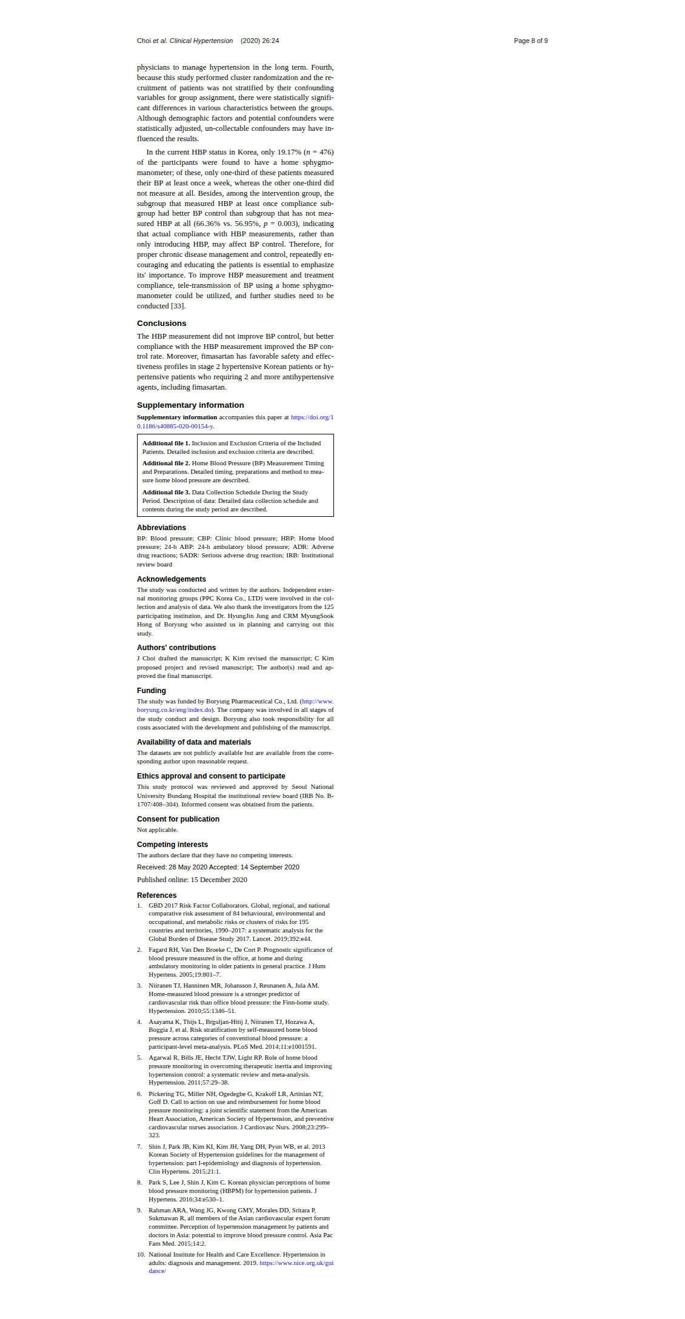Choi et al. Clinical Hypertension (2020) 26:24
Page 8 of 9
physicians to manage hypertension in the long term. Fourth, because this study performed cluster randomization and the recruitment of patients was not stratified by their confounding variables for group assignment, there were statistically significant differences in various characteristics between the groups. Although demographic factors and potential confounders were statistically adjusted, un-collectable confounders may have influenced the results.
In the current HBP status in Korea, only 19.17% (n = 476) of the participants were found to have a home sphygmomanometer; of these, only one-third of these patients measured their BP at least once a week, whereas the other one-third did not measure at all. Besides, among the intervention group, the subgroup that measured HBP at least once compliance subgroup had better BP control than subgroup that has not measured HBP at all (66.36% vs. 56.95%, p = 0.003), indicating that actual compliance with HBP measurements, rather than only introducing HBP, may affect BP control. Therefore, for proper chronic disease management and control, repeatedly encouraging and educating the patients is essential to emphasize its' importance. To improve HBP measurement and treatment compliance, tele-transmission of BP using a home sphygmomanometer could be utilized, and further studies need to be conducted [33].
Conclusions
The HBP measurement did not improve BP control, but better compliance with the HBP measurement improved the BP control rate. Moreover, fimasartan has favorable safety and effectiveness profiles in stage 2 hypertensive Korean patients or hypertensive patients who requiring 2 and more antihypertensive agents, including fimasartan.
Supplementary information
Supplementary information accompanies this paper at https://doi.org/10.1186/s40885-020-00154-y.
Additional file 1. Inclusion and Exclusion Criteria of the Included Patients. Detailed inclusion and exclusion criteria are described.
Additional file 2. Home Blood Pressure (BP) Measurement Timing and Preparations. Detailed timing, preparations and method to measure home blood pressure are described.
Additional file 3. Data Collection Schedule During the Study Period. Description of data: Detailed data collection schedule and contents during the study period are described.
Abbreviations
BP: Blood pressure; CBP: Clinic blood pressure; HBP: Home blood pressure; 24-h ABP: 24-h ambulatory blood pressure; ADR: Adverse drug reactions; SADR: Serious adverse drug reaction; IRB: Institutional review board
Acknowledgements
The study was conducted and written by the authors. Independent external monitoring groups (PPC Korea Co., LTD) were involved in the collection and analysis of data. We also thank the investigators from the 125 participating institution, and Dr. HyungJin Jung and CRM MyungSook Hong of Boryung who assisted us in planning and carrying out this study.
Authors' contributions
J Choi drafted the manuscript; K Kim revised the manuscript; C Kim proposed project and revised manuscript; The author(s) read and approved the final manuscript.
Funding
The study was funded by Boryung Pharmaceutical Co., Ltd. (http://www.boryung.co.kr/eng/index.do). The company was involved in all stages of the study conduct and design. Boryung also took responsibility for all costs associated with the development and publishing of the manuscript.
Availability of data and materials
The datasets are not publicly available but are available from the corresponding author upon reasonable request.
Ethics approval and consent to participate
This study protocol was reviewed and approved by Seoul National University Bundang Hospital the institutional review board (IRB No. B-1707/408–304). Informed consent was obtained from the patients.
Consent for publication
Not applicable.
Competing interests
The authors declare that they have no competing interests.
Received: 28 May 2020 Accepted: 14 September 2020
Published online: 15 December 2020
References
1. GBD 2017 Risk Factor Collaborators. Global, regional, and national comparative risk assessment of 84 behavioural, environmental and occupational, and metabolic risks or clusters of risks for 195 countries and territories, 1990–2017: a systematic analysis for the Global Burden of Disease Study 2017. Lancet. 2019;392:e44.
2. Fagard RH, Van Den Broeke C, De Cort P. Prognostic significance of blood pressure measured in the office, at home and during ambulatory monitoring in older patients in general practice. J Hum Hypertens. 2005;19:801–7.
3. Niiranen TJ, Hanninen MR, Johansson J, Reunanen A, Jula AM. Home-measured blood pressure is a stronger predictor of cardiovascular risk than office blood pressure: the Finn-home study. Hypertension. 2010;55:1346–51.
4. Asayama K, Thijs L, Brguljan-Hitij J, Niiranen TJ, Hozawa A, Boggia J, et al. Risk stratification by self-measured home blood pressure across categories of conventional blood pressure: a participant-level meta-analysis. PLoS Med. 2014;11:e1001591.
5. Agarwal R, Bills JE, Hecht TJW, Light RP. Role of home blood pressure monitoring in overcoming therapeutic inertia and improving hypertension control: a systematic review and meta-analysis. Hypertension. 2011;57:29–38.
6. Pickering TG, Miller NH, Ogedegbe G, Krakoff LR, Artinian NT, Goff D. Call to action on use and reimbursement for home blood pressure monitoring: a joint scientific statement from the American Heart Association, American Society of Hypertension, and preventive cardiovascular nurses association. J Cardiovasc Nurs. 2008;23:299–323.
7. Shin J, Park JB, Kim KI, Kim JH, Yang DH, Pyun WB, et al. 2013 Korean Society of Hypertension guidelines for the management of hypertension: part I-epidemiology and diagnosis of hypertension. Clin Hypertens. 2015;21:1.
8. Park S, Lee J, Shin J, Kim C. Korean physician perceptions of home blood pressure monitoring (HBPM) for hypertension patients. J Hypertens. 2016;34:e530–1.
9. Rahman ARA, Wang JG, Kwong GMY, Morales DD, Sritara P, Sukmawan R, all members of the Asian cardiovascular expert forum committee. Perception of hypertension management by patients and doctors in Asia: potential to improve blood pressure control. Asia Pac Fam Med. 2015;14:2.
10. National Institute for Health and Care Excellence. Hypertension in adults: diagnosis and management. 2019. https://www.nice.org.uk/guidance/